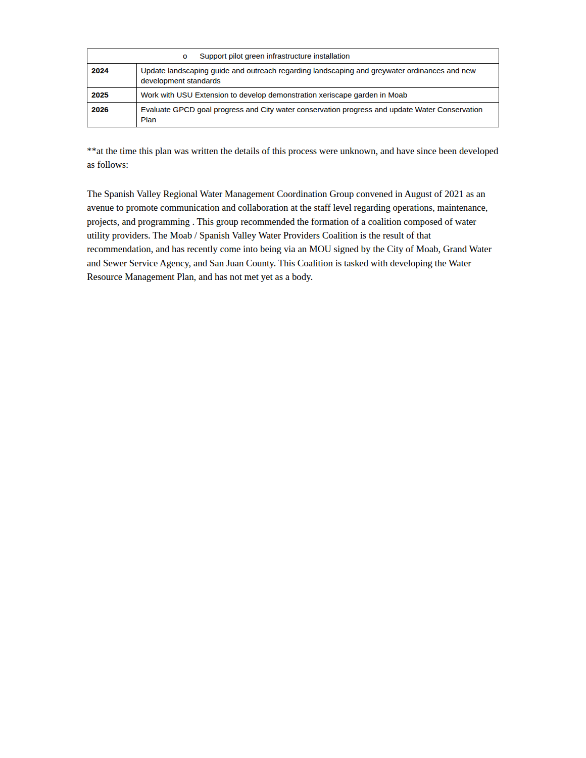| | o Support pilot green infrastructure installation |
| 2024 | Update landscaping guide and outreach regarding landscaping and greywater ordinances and new development standards |
| 2025 | Work with USU Extension to develop demonstration xeriscape garden in Moab |
| 2026 | Evaluate GPCD goal progress and City water conservation progress and update Water Conservation Plan |
**at the time this plan was written the details of this process were unknown, and have since been developed as follows:
The Spanish Valley Regional Water Management Coordination Group convened in August of 2021 as an avenue to promote communication and collaboration at the staff level regarding operations, maintenance, projects, and programming . This group recommended the formation of a coalition composed of water utility providers. The Moab / Spanish Valley Water Providers Coalition is the result of that recommendation, and has recently come into being via an MOU signed by the City of Moab, Grand Water and Sewer Service Agency, and San Juan County. This Coalition is tasked with developing the Water Resource Management Plan, and has not met yet as a body.